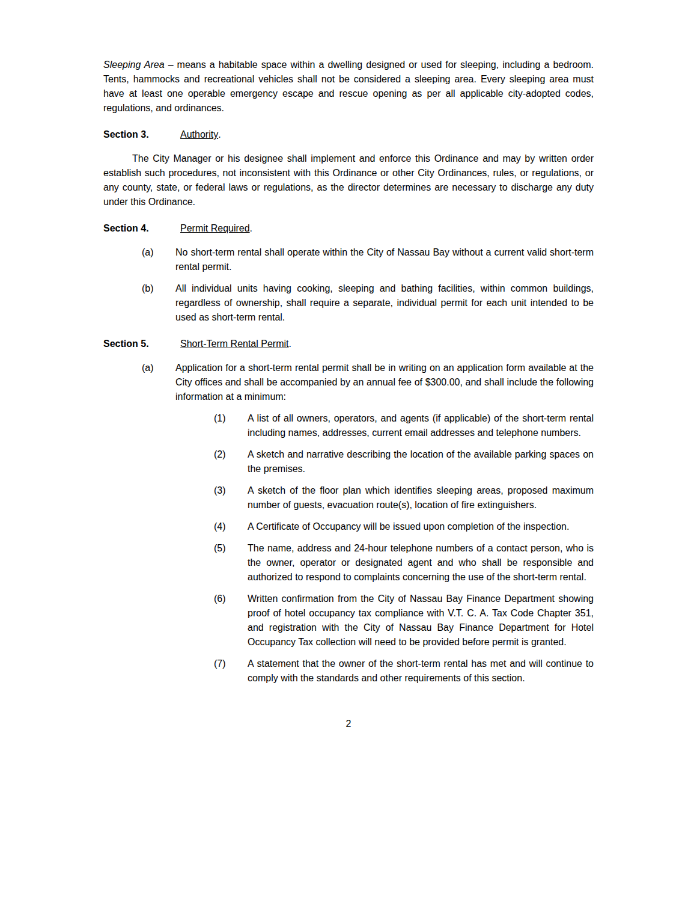Sleeping Area – means a habitable space within a dwelling designed or used for sleeping, including a bedroom. Tents, hammocks and recreational vehicles shall not be considered a sleeping area. Every sleeping area must have at least one operable emergency escape and rescue opening as per all applicable city-adopted codes, regulations, and ordinances.
Section 3. Authority.
The City Manager or his designee shall implement and enforce this Ordinance and may by written order establish such procedures, not inconsistent with this Ordinance or other City Ordinances, rules, or regulations, or any county, state, or federal laws or regulations, as the director determines are necessary to discharge any duty under this Ordinance.
Section 4. Permit Required.
(a) No short-term rental shall operate within the City of Nassau Bay without a current valid short-term rental permit.
(b) All individual units having cooking, sleeping and bathing facilities, within common buildings, regardless of ownership, shall require a separate, individual permit for each unit intended to be used as short-term rental.
Section 5. Short-Term Rental Permit.
(a) Application for a short-term rental permit shall be in writing on an application form available at the City offices and shall be accompanied by an annual fee of $300.00, and shall include the following information at a minimum:
(1) A list of all owners, operators, and agents (if applicable) of the short-term rental including names, addresses, current email addresses and telephone numbers.
(2) A sketch and narrative describing the location of the available parking spaces on the premises.
(3) A sketch of the floor plan which identifies sleeping areas, proposed maximum number of guests, evacuation route(s), location of fire extinguishers.
(4) A Certificate of Occupancy will be issued upon completion of the inspection.
(5) The name, address and 24-hour telephone numbers of a contact person, who is the owner, operator or designated agent and who shall be responsible and authorized to respond to complaints concerning the use of the short-term rental.
(6) Written confirmation from the City of Nassau Bay Finance Department showing proof of hotel occupancy tax compliance with V.T. C. A. Tax Code Chapter 351, and registration with the City of Nassau Bay Finance Department for Hotel Occupancy Tax collection will need to be provided before permit is granted.
(7) A statement that the owner of the short-term rental has met and will continue to comply with the standards and other requirements of this section.
2